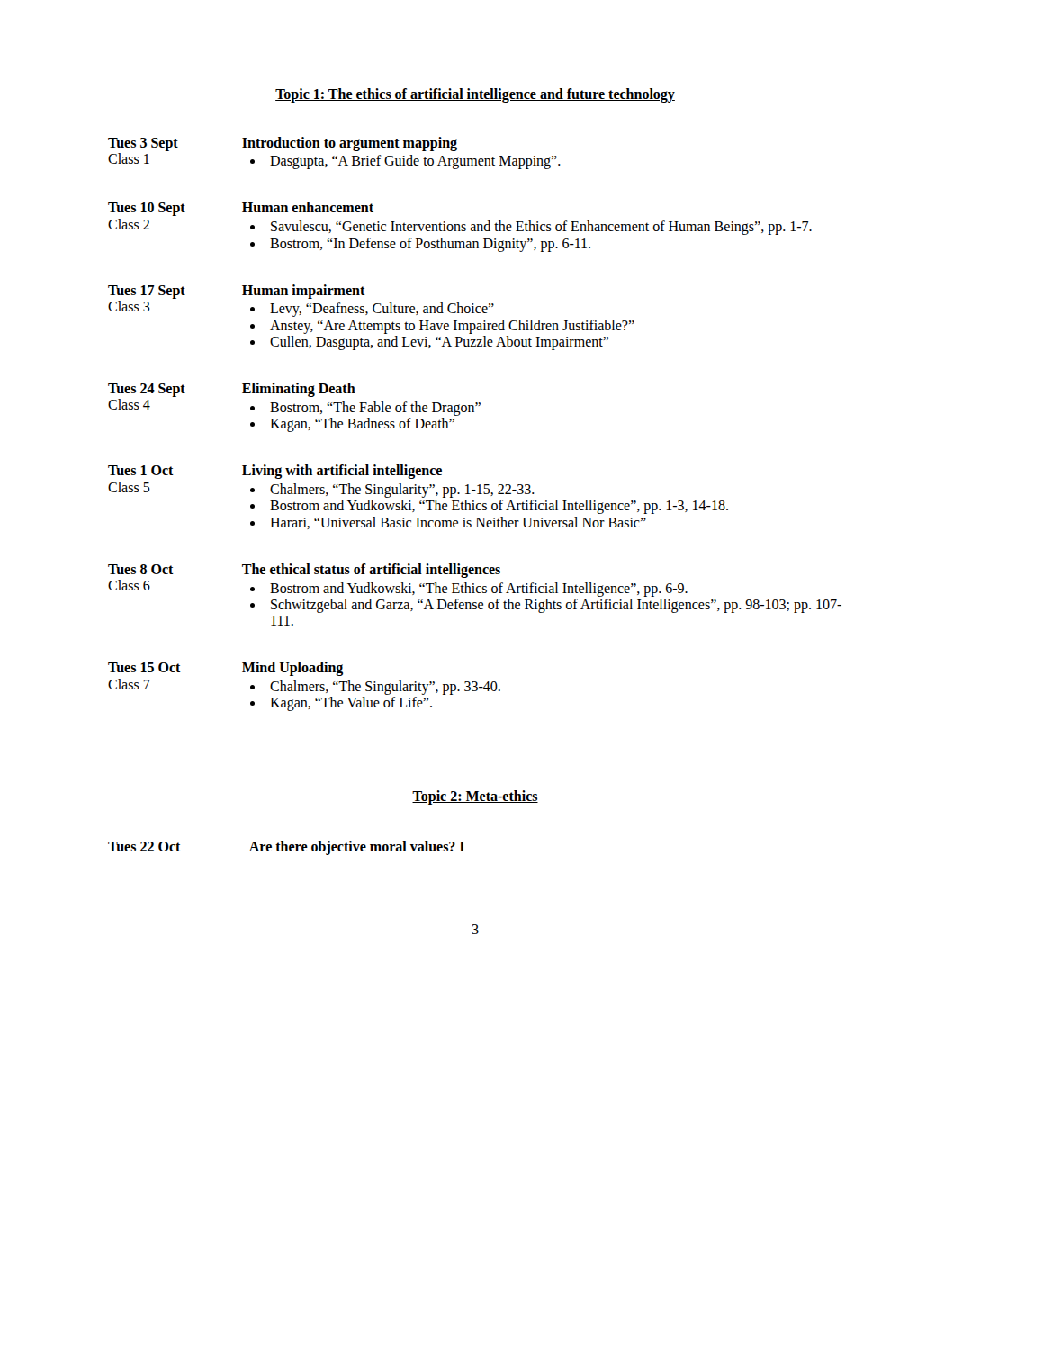Topic 1: The ethics of artificial intelligence and future technology
| Tues 3 Sept Class 1 | Introduction to argument mapping Dasgupta, “A Brief Guide to Argument Mapping”. |
| Tues 10 Sept Class 2 | Human enhancement Savulescu, “Genetic Interventions and the Ethics of Enhancement of Human Beings”, pp. 1-7. Bostrom, “In Defense of Posthuman Dignity”, pp. 6-11. |
| Tues 17 Sept Class 3 | Human impairment Levy, “Deafness, Culture, and Choice” Anstey, “Are Attempts to Have Impaired Children Justifiable?” Cullen, Dasgupta, and Levi, “A Puzzle About Impairment” |
| Tues 24 Sept Class 4 | Eliminating Death Bostrom, “The Fable of the Dragon” Kagan, “The Badness of Death” |
| Tues 1 Oct Class 5 | Living with artificial intelligence Chalmers, “The Singularity”, pp. 1-15, 22-33. Bostrom and Yudkowski, “The Ethics of Artificial Intelligence”, pp. 1-3, 14-18. Harari, “Universal Basic Income is Neither Universal Nor Basic” |
| Tues 8 Oct Class 6 | The ethical status of artificial intelligences Bostrom and Yudkowski, “The Ethics of Artificial Intelligence”, pp. 6-9. Schwitzgebal and Garza, “A Defense of the Rights of Artificial Intelligences”, pp. 98-103; pp. 107-111. |
| Tues 15 Oct Class 7 | Mind Uploading Chalmers, “The Singularity”, pp. 33-40. Kagan, “The Value of Life”. |
Topic 2: Meta-ethics
| Tues 22 Oct | Are there objective moral values? I |
3